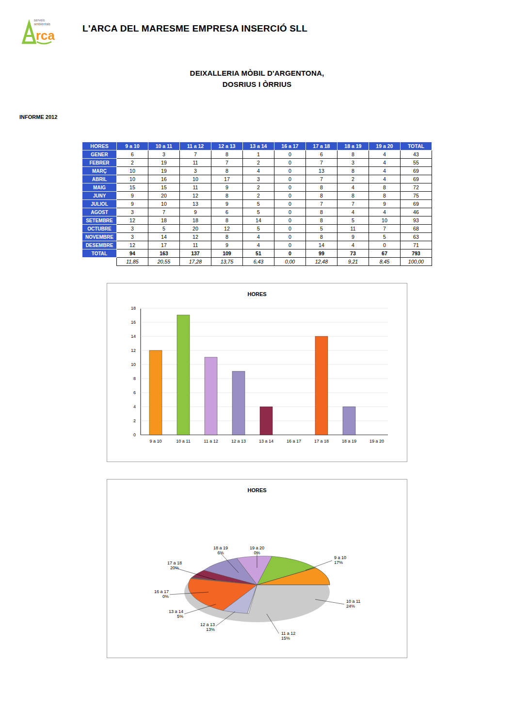serveis ambientals rca
L'ARCA DEL MARESME EMPRESA INSERCIÓ SLL
DEIXALLERIA MÒBIL D'ARGENTONA,
DOSRIUS I ÒRRIUS
INFORME 2012
| HORES | 9 a 10 | 10 a 11 | 11 a 12 | 12 a 13 | 13 a 14 | 16 a 17 | 17 a 18 | 18 a 19 | 19 a 20 | TOTAL |
| --- | --- | --- | --- | --- | --- | --- | --- | --- | --- | --- |
| GENER | 6 | 3 | 7 | 8 | 1 | 0 | 6 | 8 | 4 | 43 |
| FEBRER | 2 | 19 | 11 | 7 | 2 | 0 | 7 | 3 | 4 | 55 |
| MARÇ | 10 | 19 | 3 | 8 | 4 | 0 | 13 | 8 | 4 | 69 |
| ABRIL | 10 | 16 | 10 | 17 | 3 | 0 | 7 | 2 | 4 | 69 |
| MAIG | 15 | 15 | 11 | 9 | 2 | 0 | 8 | 4 | 8 | 72 |
| JUNY | 9 | 20 | 12 | 8 | 2 | 0 | 8 | 8 | 8 | 75 |
| JULIOL | 9 | 10 | 13 | 9 | 5 | 0 | 7 | 7 | 9 | 69 |
| AGOST | 3 | 7 | 9 | 6 | 5 | 0 | 8 | 4 | 4 | 46 |
| SETEMBRE | 12 | 18 | 18 | 8 | 14 | 0 | 8 | 5 | 10 | 93 |
| OCTUBRE | 3 | 5 | 20 | 12 | 5 | 0 | 5 | 11 | 7 | 68 |
| NOVEMBRE | 3 | 14 | 12 | 8 | 4 | 0 | 8 | 9 | 5 | 63 |
| DESEMBRE | 12 | 17 | 11 | 9 | 4 | 0 | 14 | 4 | 0 | 71 |
| TOTAL | 94 | 163 | 137 | 109 | 51 | 0 | 99 | 73 | 67 | 793 |
| | 11,85 | 20,55 | 17,28 | 13,75 | 6,43 | 0,00 | 12,48 | 9,21 | 8,45 | 100,00 |
HORES
0 2 4 6 8 10 12 14 16 18 9 a 10 10 a 11 11 a 12 12 a 13 13 a 14 16 a 17 17 a 18 18 a 19 19 a 20
HORES
19 a 20 0% 18 a 19 6% 17 a 18 20% 16 a 17 0% 13 a 14 5% 12 a 13 13% 11 a 12 15% 10 a 11 24% 9 a 10 17%